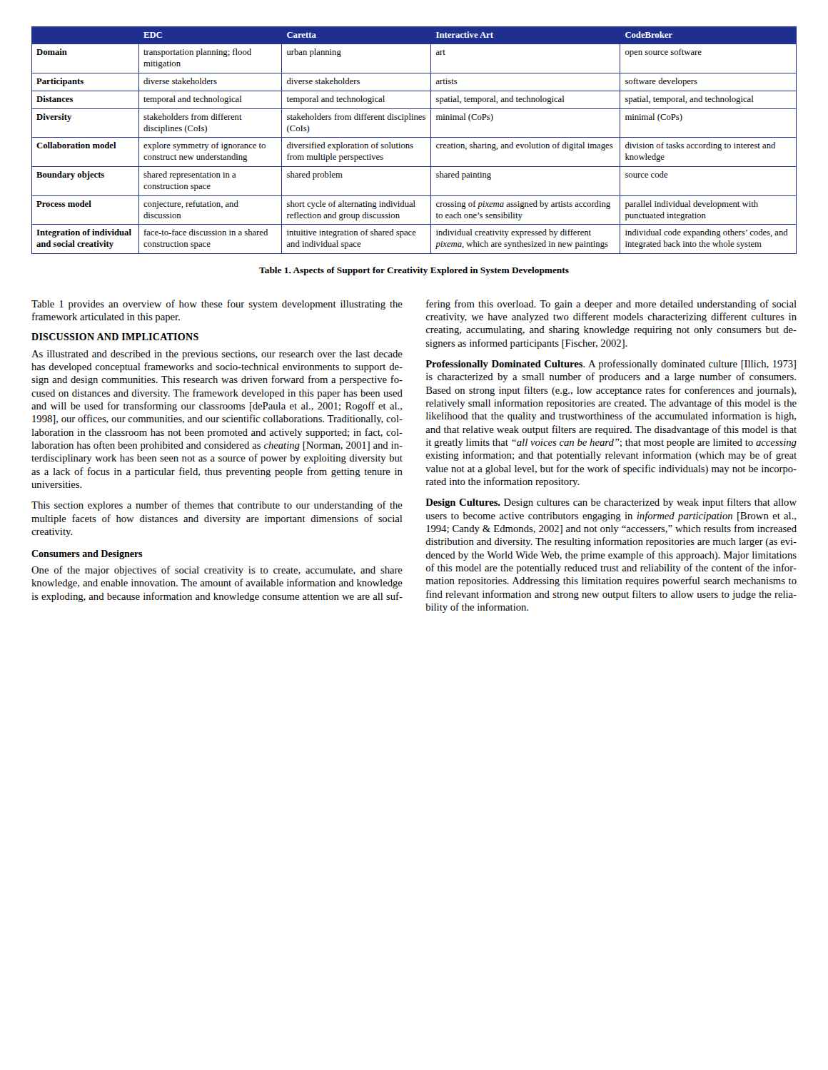| | EDC | Caretta | Interactive Art | CodeBroker |
| --- | --- | --- | --- | --- |
| Domain | transportation planning; flood mitigation | urban planning | art | open source software |
| Participants | diverse stakeholders | diverse stakeholders | artists | software developers |
| Distances | temporal and technological | temporal and technological | spatial, temporal, and technological | spatial, temporal, and technological |
| Diversity | stakeholders from different disciplines (CoIs) | stakeholders from different disciplines (CoIs) | minimal (CoPs) | minimal (CoPs) |
| Collaboration model | explore symmetry of ignorance to construct new understanding | diversified exploration of solutions from multiple perspectives | creation, sharing, and evolution of digital images | division of tasks according to interest and knowledge |
| Boundary objects | shared representation in a construction space | shared problem | shared painting | source code |
| Process model | conjecture, refutation, and discussion | short cycle of alternating individual reflection and group discussion | crossing of pixema assigned by artists according to each one’s sensibility | parallel individual development with punctuated integration |
| Integration of individual and social creativity | face-to-face discussion in a shared construction space | intuitive integration of shared space and individual space | individual creativity expressed by different pixema , which are synthesized in new paintings | individual code expanding others’ codes, and integrated back into the whole system |
Table 1. Aspects of Support for Creativity Explored in System Developments
Table 1 provides an overview of how these four system development illustrating the framework articulated in this paper.
Discussion and Implications
As illustrated and described in the previous sections, our research over the last decade has developed conceptual frameworks and socio-technical environments to support design and design communities. This research was driven forward from a perspective focused on distances and diversity. The framework developed in this paper has been used and will be used for transforming our classrooms [dePaula et al., 2001; Rogoff et al., 1998], our offices, our communities, and our scientific collaborations. Traditionally, collaboration in the classroom has not been promoted and actively supported; in fact, collaboration has often been prohibited and considered as cheating [Norman, 2001] and interdisciplinary work has been seen not as a source of power by exploiting diversity but as a lack of focus in a particular field, thus preventing people from getting tenure in universities.
This section explores a number of themes that contribute to our understanding of the multiple facets of how distances and diversity are important dimensions of social creativity.
Consumers and Designers
One of the major objectives of social creativity is to create, accumulate, and share knowledge, and enable innovation. The amount of available information and knowledge is exploding, and because information and knowledge consume attention we are all suffering from this overload. To gain a deeper and more detailed understanding of social creativity, we have analyzed two different models characterizing different cultures in creating, accumulating, and sharing knowledge requiring not only consumers but designers as informed participants [Fischer, 2002].
Professionally Dominated Cultures. A professionally dominated culture [Illich, 1973] is characterized by a small number of producers and a large number of consumers. Based on strong input filters (e.g., low acceptance rates for conferences and journals), relatively small information repositories are created. The advantage of this model is the likelihood that the quality and trustworthiness of the accumulated information is high, and that relative weak output filters are required. The disadvantage of this model is that it greatly limits that “all voices can be heard”; that most people are limited to accessing existing information; and that potentially relevant information (which may be of great value not at a global level, but for the work of specific individuals) may not be incorporated into the information repository.
Design Cultures. Design cultures can be characterized by weak input filters that allow users to become active contributors engaging in informed participation [Brown et al., 1994; Candy & Edmonds, 2002] and not only “accessers,” which results from increased distribution and diversity. The resulting information repositories are much larger (as evidenced by the World Wide Web, the prime example of this approach). Major limitations of this model are the potentially reduced trust and reliability of the content of the information repositories. Addressing this limitation requires powerful search mechanisms to find relevant information and strong new output filters to allow users to judge the reliability of the information.